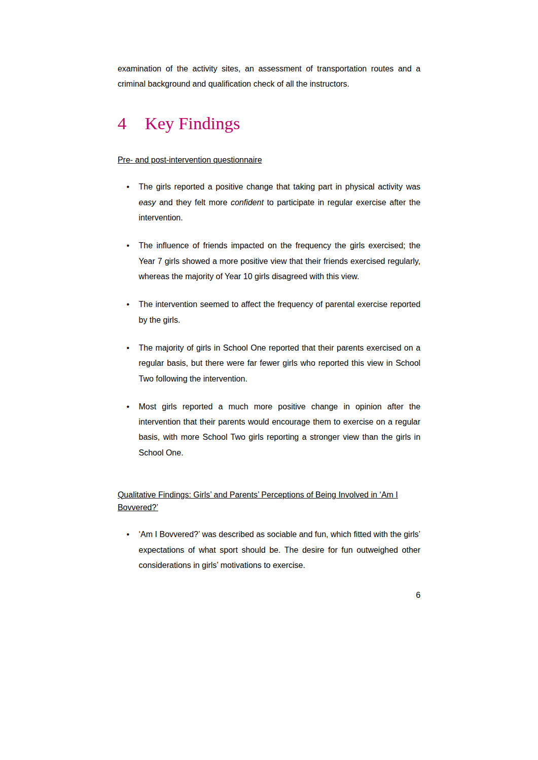examination of the activity sites, an assessment of transportation routes and a criminal background and qualification check of all the instructors.
4 Key Findings
Pre- and post-intervention questionnaire
The girls reported a positive change that taking part in physical activity was easy and they felt more confident to participate in regular exercise after the intervention.
The influence of friends impacted on the frequency the girls exercised; the Year 7 girls showed a more positive view that their friends exercised regularly, whereas the majority of Year 10 girls disagreed with this view.
The intervention seemed to affect the frequency of parental exercise reported by the girls.
The majority of girls in School One reported that their parents exercised on a regular basis, but there were far fewer girls who reported this view in School Two following the intervention.
Most girls reported a much more positive change in opinion after the intervention that their parents would encourage them to exercise on a regular basis, with more School Two girls reporting a stronger view than the girls in School One.
Qualitative Findings: Girls’ and Parents’ Perceptions of Being Involved in ‘Am I Bovvered?’
‘Am I Bovvered?’ was described as sociable and fun, which fitted with the girls’ expectations of what sport should be. The desire for fun outweighed other considerations in girls’ motivations to exercise.
6